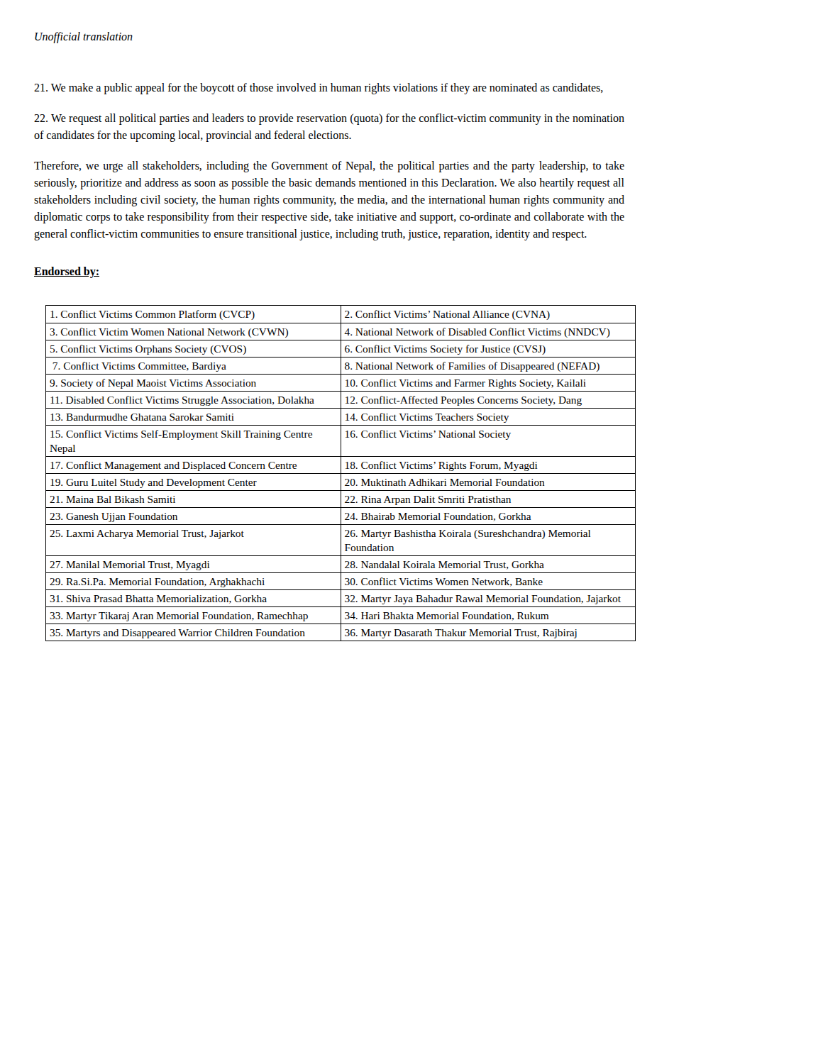Unofficial translation
21. We make a public appeal for the boycott of those involved in human rights violations if they are nominated as candidates,
22. We request all political parties and leaders to provide reservation (quota) for the conflict-victim community in the nomination of candidates for the upcoming local, provincial and federal elections.
Therefore, we urge all stakeholders, including the Government of Nepal, the political parties and the party leadership, to take seriously, prioritize and address as soon as possible the basic demands mentioned in this Declaration. We also heartily request all stakeholders including civil society, the human rights community, the media, and the international human rights community and diplomatic corps to take responsibility from their respective side, take initiative and support, co-ordinate and collaborate with the general conflict-victim communities to ensure transitional justice, including truth, justice, reparation, identity and respect.
Endorsed by:
| 1. Conflict Victims Common Platform (CVCP) | 2. Conflict Victims’ National Alliance (CVNA) |
| 3. Conflict Victim Women National Network (CVWN) | 4. National Network of Disabled Conflict Victims (NNDCV) |
| 5. Conflict Victims Orphans Society (CVOS) | 6. Conflict Victims Society for Justice (CVSJ) |
| 7. Conflict Victims Committee, Bardiya | 8. National Network of Families of Disappeared (NEFAD) |
| 9. Society of Nepal Maoist Victims Association | 10. Conflict Victims and Farmer Rights Society, Kailali |
| 11. Disabled Conflict Victims Struggle Association, Dolakha | 12. Conflict-Affected Peoples Concerns Society, Dang |
| 13. Bandurmudhe Ghatana Sarokar Samiti | 14. Conflict Victims Teachers Society |
| 15. Conflict Victims Self-Employment Skill Training Centre Nepal | 16. Conflict Victims’ National Society |
| 17. Conflict Management and Displaced Concern Centre | 18. Conflict Victims’ Rights Forum, Myagdi |
| 19. Guru Luitel Study and Development Center | 20. Muktinath Adhikari Memorial Foundation |
| 21. Maina Bal Bikash Samiti | 22. Rina Arpan Dalit Smriti Pratisthan |
| 23. Ganesh Ujjan Foundation | 24. Bhairab Memorial Foundation, Gorkha |
| 25. Laxmi Acharya Memorial Trust, Jajarkot | 26. Martyr Bashistha Koirala (Sureshchandra) Memorial Foundation |
| 27. Manilal Memorial Trust, Myagdi | 28. Nandalal Koirala Memorial Trust, Gorkha |
| 29. Ra.Si.Pa. Memorial Foundation, Arghakhachi | 30. Conflict Victims Women Network, Banke |
| 31. Shiva Prasad Bhatta Memorialization, Gorkha | 32. Martyr Jaya Bahadur Rawal Memorial Foundation, Jajarkot |
| 33. Martyr Tikaraj Aran Memorial Foundation, Ramechhap | 34. Hari Bhakta Memorial Foundation, Rukum |
| 35. Martyrs and Disappeared Warrior Children Foundation | 36. Martyr Dasarath Thakur Memorial Trust, Rajbiraj |